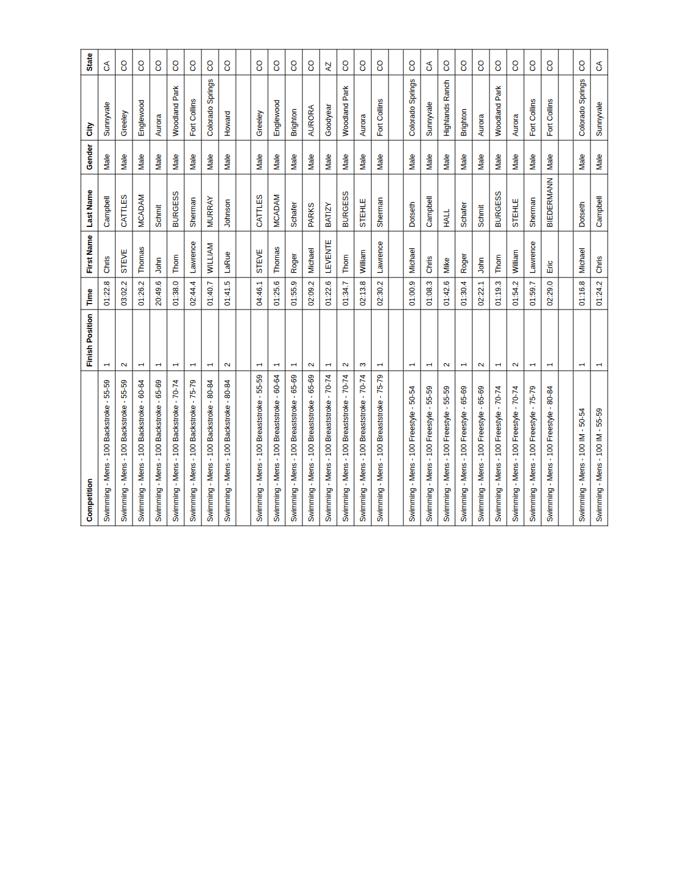| Competition | Finish Position | Time | First Name | Last Name | Gender | City | State |
| --- | --- | --- | --- | --- | --- | --- | --- |
| Swimming - Mens - 100 Backstroke - 55-59 | 1 | 01:22.8 | Chris | Campbell | Male | Sunnyvale | CA |
| Swimming - Mens - 100 Backstroke - 55-59 | 2 | 03:02.2 | STEVE | CATTLES | Male | Greeley | CO |
| Swimming - Mens - 100 Backstroke - 60-64 | 1 | 01:26.2 | Thomas | MCADAM | Male | Englewood | CO |
| Swimming - Mens - 100 Backstroke - 65-69 | 1 | 20:49.6 | John | Schmit | Male | Aurora | CO |
| Swimming - Mens - 100 Backstroke - 70-74 | 1 | 01:38.0 | Thom | BURGESS | Male | Woodland Park | CO |
| Swimming - Mens - 100 Backstroke - 75-79 | 1 | 02:44.4 | Lawrence | Sherman | Male | Fort Collins | CO |
| Swimming - Mens - 100 Backstroke - 80-84 | 1 | 01:40.7 | WILLIAM | MURRAY | Male | Colorado Springs | CO |
| Swimming - Mens - 100 Backstroke - 80-84 | 2 | 01:41.5 | LaRue | Johnson | Male | Howard | CO |
| Swimming - Mens - 100 Breaststroke - 55-59 | 1 | 04:46.1 | STEVE | CATTLES | Male | Greeley | CO |
| Swimming - Mens - 100 Breaststroke - 60-64 | 1 | 01:25.6 | Thomas | MCADAM | Male | Englewood | CO |
| Swimming - Mens - 100 Breaststroke - 65-69 | 1 | 01:55.9 | Roger | Schafer | Male | Brighton | CO |
| Swimming - Mens - 100 Breaststroke - 65-69 | 2 | 02:09.2 | Michael | PARKS | Male | AURORA | CO |
| Swimming - Mens - 100 Breaststroke - 70-74 | 1 | 01:22.6 | LEVENTE | BATIZY | Male | Goodyear | AZ |
| Swimming - Mens - 100 Breaststroke - 70-74 | 2 | 01:34.7 | Thom | BURGESS | Male | Woodland Park | CO |
| Swimming - Mens - 100 Breaststroke - 70-74 | 3 | 02:13.8 | William | STEHLE | Male | Aurora | CO |
| Swimming - Mens - 100 Breaststroke - 75-79 | 1 | 02:30.2 | Lawrence | Sherman | Male | Fort Collins | CO |
| Swimming - Mens - 100 Freestyle - 50-54 | 1 | 01:00.9 | Michael | Dotseth | Male | Colorado Springs | CO |
| Swimming - Mens - 100 Freestyle - 55-59 | 1 | 01:08.3 | Chris | Campbell | Male | Sunnyvale | CA |
| Swimming - Mens - 100 Freestyle - 55-59 | 2 | 01:42.6 | Mike | HALL | Male | Highlands Ranch | CO |
| Swimming - Mens - 100 Freestyle - 65-69 | 1 | 01:30.4 | Roger | Schafer | Male | Brighton | CO |
| Swimming - Mens - 100 Freestyle - 65-69 | 2 | 02:22.1 | John | Schmit | Male | Aurora | CO |
| Swimming - Mens - 100 Freestyle - 70-74 | 1 | 01:19.3 | Thom | BURGESS | Male | Woodland Park | CO |
| Swimming - Mens - 100 Freestyle - 70-74 | 2 | 01:54.2 | William | STEHLE | Male | Aurora | CO |
| Swimming - Mens - 100 Freestyle - 75-79 | 1 | 01:59.7 | Lawrence | Sherman | Male | Fort Collins | CO |
| Swimming - Mens - 100 Freestyle - 80-84 | 1 | 02:29.0 | Eric | BIEDERMANN | Male | Fort Collins | CO |
| Swimming - Mens - 100 IM - 50-54 | 1 | 01:16.8 | Michael | Dotseth | Male | Colorado Springs | CO |
| Swimming - Mens - 100 IM - 55-59 | 1 | 01:24.2 | Chris | Campbell | Male | Sunnyvale | CA |